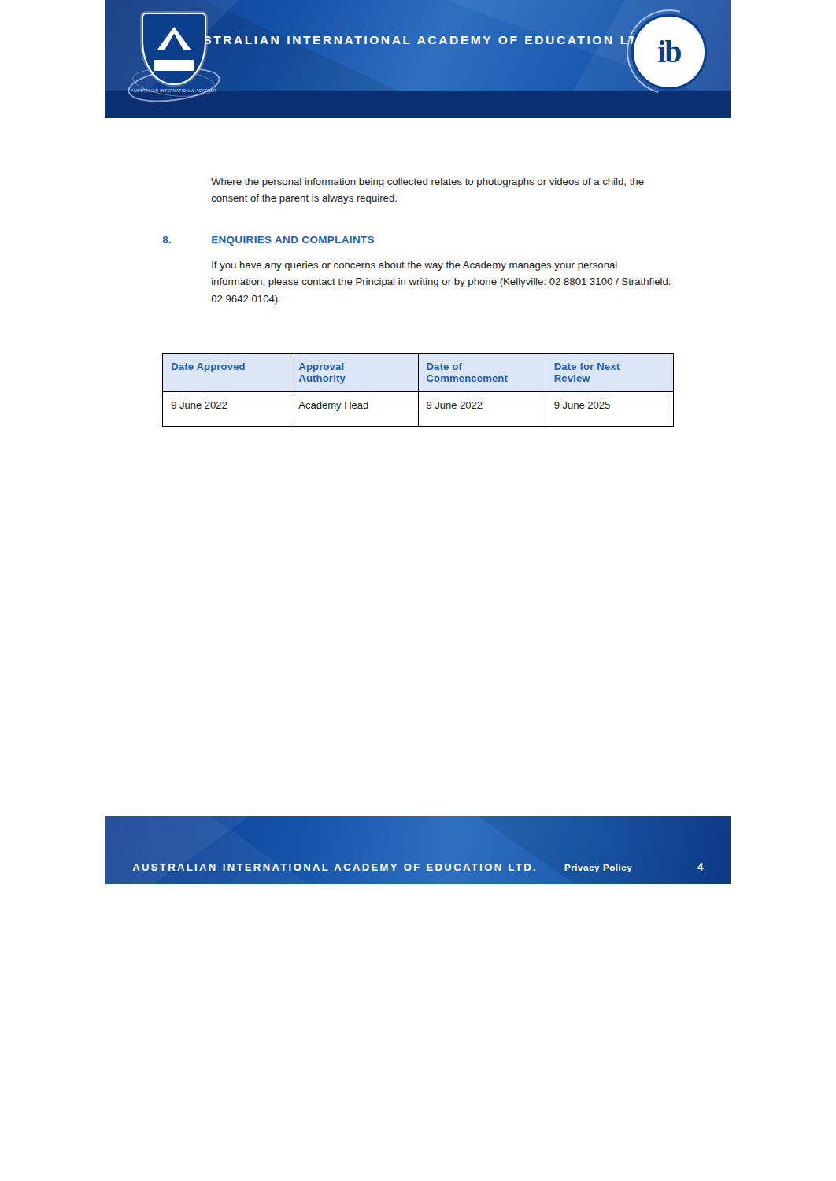Australian International Academy
Australian International Academy of Education Ltd.
ib
®
Where the personal information being collected relates to photographs or videos of a child, the consent of the parent is always required.
8.
Enquiries and Complaints
If you have any queries or concerns about the way the Academy manages your personal information, please contact the Principal in writing or by phone (Kellyville: 02 8801 3100 / Strathfield: 02 9642 0104).
| Date Approved | Approval Authority | Date of Commencement | Date for Next Review |
| --- | --- | --- | --- |
| 9 June 2022 | Academy Head | 9 June 2022 | 9 June 2025 |
Australian International Academy of Education Ltd. Privacy Policy 4